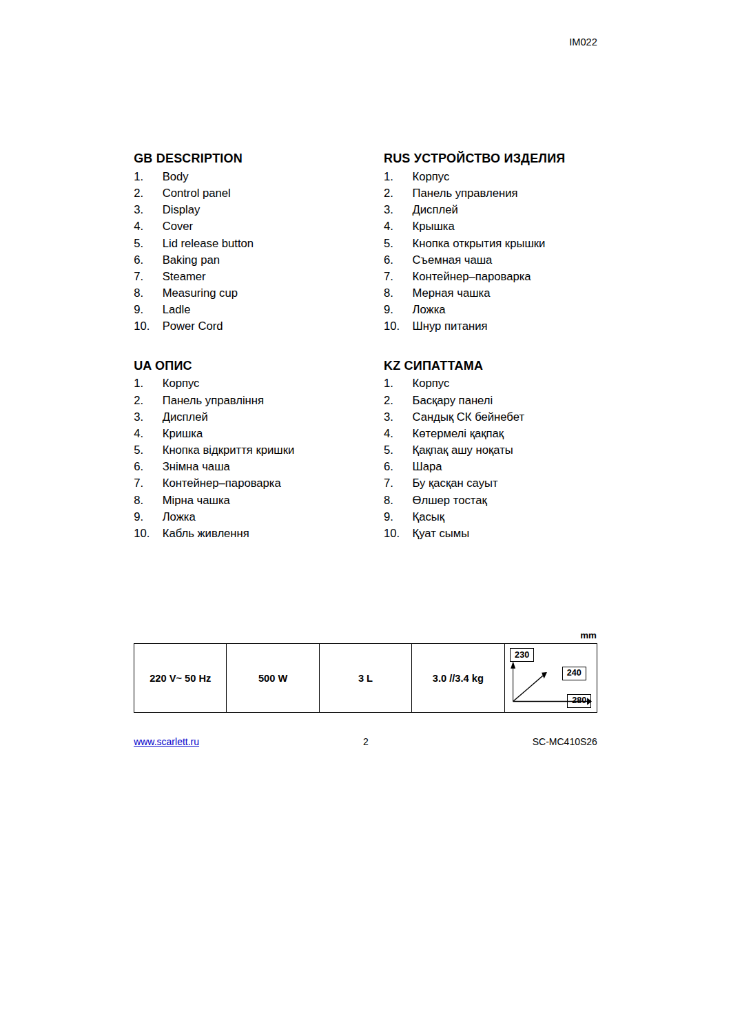IM022
GB DESCRIPTION
1. Body
2. Control panel
3. Display
4. Cover
5. Lid release button
6. Baking pan
7. Steamer
8. Measuring cup
9. Ladle
10. Power Cord
UA ОПИС
1. Корпус
2. Панель управління
3. Дисплей
4. Кришка
5. Кнопка відкриття кришки
6. Знімна чаша
7. Контейнер–пароварка
8. Мірна чашка
9. Ложка
10. Кабль живлення
RUS УСТРОЙСТВО ИЗДЕЛИЯ
1. Корпус
2. Панель управления
3. Дисплей
4. Крышка
5. Кнопка открытия крышки
6. Съемная чаша
7. Контейнер–пароварка
8. Мерная чашка
9. Ложка
10. Шнур питания
KZ СИПАТТАМА
1. Корпус
2. Басқару панелі
3. Сандық СК бейнебет
4. Көтермелі қақпақ
5. Қақпақ ашу ноқаты
6. Шара
7. Бу қасқан сауыт
8. Өлшер тостақ
9. Қасық
10. Қуат сымы
| 220 V~ 50 Hz | 500 W | 3 L | 3.0 //3.4 kg | mm 230 240 280 |
www.scarlett.ru
2
SC-MC410S26